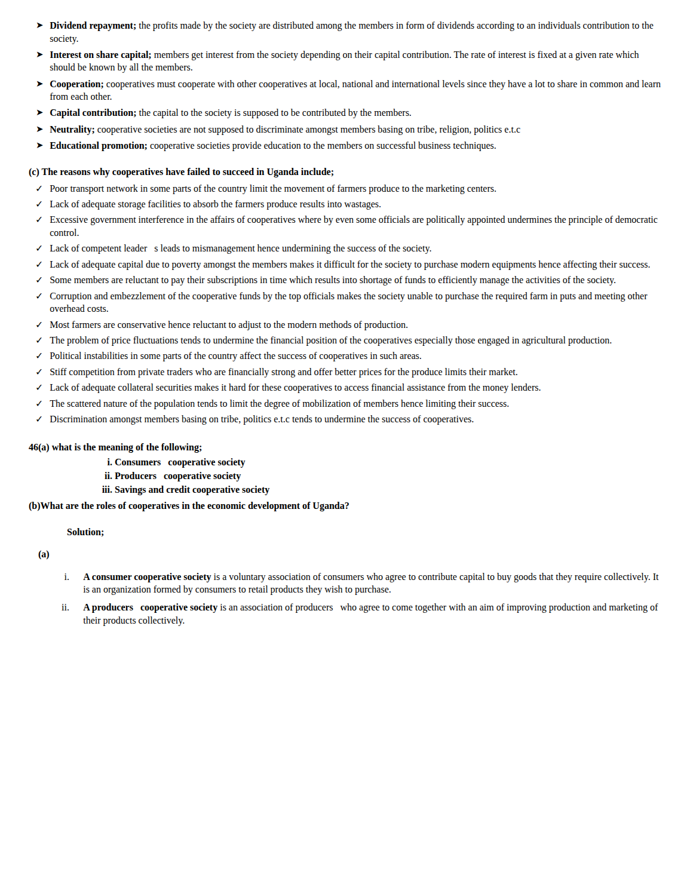Dividend repayment; the profits made by the society are distributed among the members in form of dividends according to an individuals contribution to the society.
Interest on share capital; members get interest from the society depending on their capital contribution. The rate of interest is fixed at a given rate which should be known by all the members.
Cooperation; cooperatives must cooperate with other cooperatives at local, national and international levels since they have a lot to share in common and learn from each other.
Capital contribution; the capital to the society is supposed to be contributed by the members.
Neutrality; cooperative societies are not supposed to discriminate amongst members basing on tribe, religion, politics e.t.c
Educational promotion; cooperative societies provide education to the members on successful business techniques.
(c) The reasons why cooperatives have failed to succeed in Uganda include;
Poor transport network in some parts of the country limit the movement of farmers produce to the marketing centers.
Lack of adequate storage facilities to absorb the farmers produce results into wastages.
Excessive government interference in the affairs of cooperatives where by even some officials are politically appointed undermines the principle of democratic control.
Lack of competent leader s leads to mismanagement hence undermining the success of the society.
Lack of adequate capital due to poverty amongst the members makes it difficult for the society to purchase modern equipments hence affecting their success.
Some members are reluctant to pay their subscriptions in time which results into shortage of funds to efficiently manage the activities of the society.
Corruption and embezzlement of the cooperative funds by the top officials makes the society unable to purchase the required farm in puts and meeting other overhead costs.
Most farmers are conservative hence reluctant to adjust to the modern methods of production.
The problem of price fluctuations tends to undermine the financial position of the cooperatives especially those engaged in agricultural production.
Political instabilities in some parts of the country affect the success of cooperatives in such areas.
Stiff competition from private traders who are financially strong and offer better prices for the produce limits their market.
Lack of adequate collateral securities makes it hard for these cooperatives to access financial assistance from the money lenders.
The scattered nature of the population tends to limit the degree of mobilization of members hence limiting their success.
Discrimination amongst members basing on tribe, politics e.t.c tends to undermine the success of cooperatives.
46(a) what is the meaning of the following;
Consumers cooperative society
Producers cooperative society
Savings and credit cooperative society
(b)What are the roles of cooperatives in the economic development of Uganda?
Solution;
(a)
A consumer cooperative society is a voluntary association of consumers who agree to contribute capital to buy goods that they require collectively. It is an organization formed by consumers to retail products they wish to purchase.
A producers cooperative society is an association of producers who agree to come together with an aim of improving production and marketing of their products collectively.